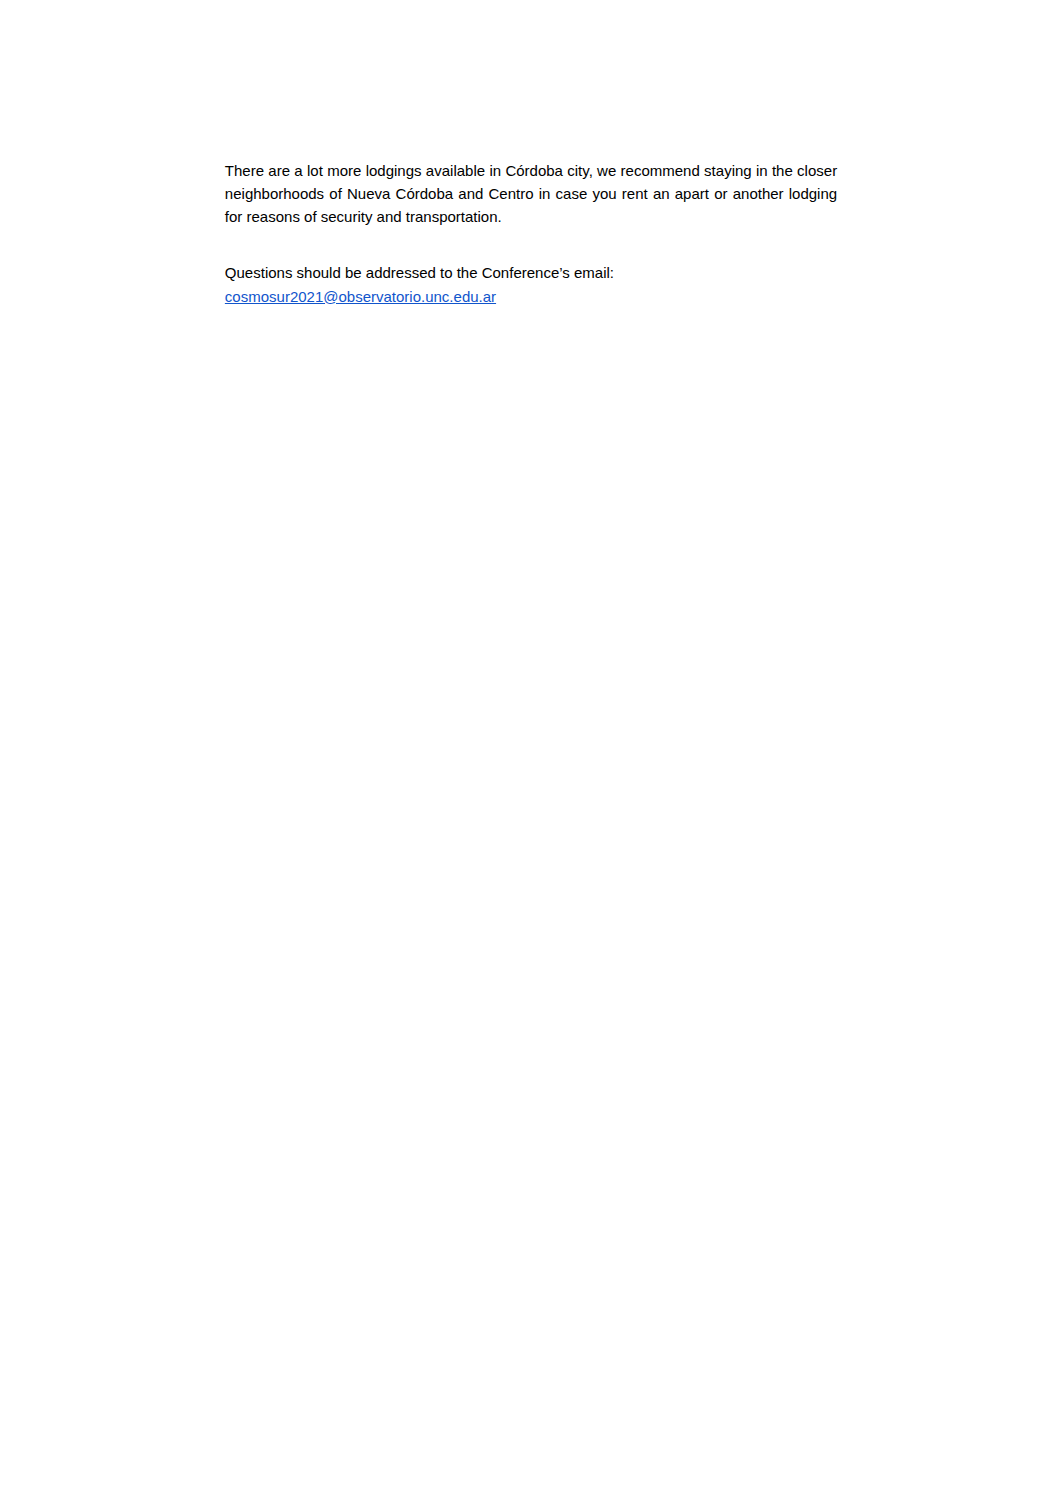There are a lot more lodgings available in Córdoba city, we recommend staying in the closer neighborhoods of Nueva Córdoba and Centro in case you rent an apart or another lodging for reasons of security and transportation.
Questions should be addressed to the Conference’s email:
cosmosur2021@observatorio.unc.edu.ar